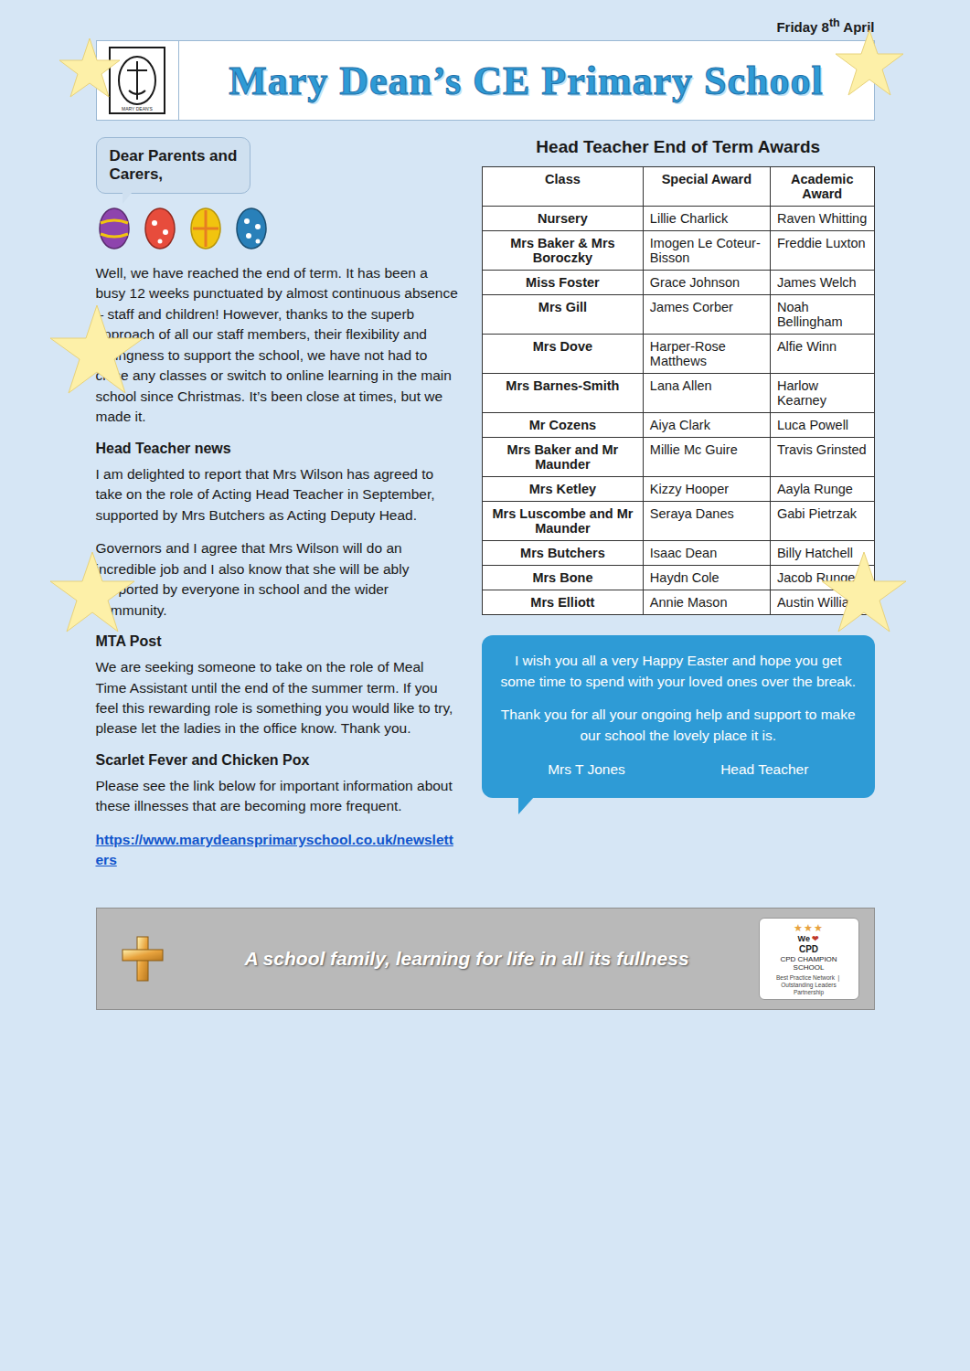Friday 8th April
MARY DEAN'S
Mary Dean’s CE Primary School
Dear Parents and
Carers,
Well, we have reached the end of term. It has been a busy 12 weeks punctuated by almost continuous absence – staff and children! However, thanks to the superb approach of all our staff members, their flexibility and willingness to support the school, we have not had to close any classes or switch to online learning in the main school since Christmas. It’s been close at times, but we made it.
Head Teacher news
I am delighted to report that Mrs Wilson has agreed to take on the role of Acting Head Teacher in September, supported by Mrs Butchers as Acting Deputy Head.
Governors and I agree that Mrs Wilson will do an incredible job and I also know that she will be ably supported by everyone in school and the wider community.
MTA Post
We are seeking someone to take on the role of Meal Time Assistant until the end of the summer term. If you feel this rewarding role is something you would like to try, please let the ladies in the office know. Thank you.
Scarlet Fever and Chicken Pox
Please see the link below for important information about these illnesses that are becoming more frequent.
https://www.marydeansprimaryschool.co.uk/newsletters
Head Teacher End of Term Awards
| Class | Special Award | Academic Award |
| --- | --- | --- |
| Nursery | Lillie Charlick | Raven Whitting |
| Mrs Baker & Mrs Boroczky | Imogen Le Coteur-Bisson | Freddie Luxton |
| Miss Foster | Grace Johnson | James Welch |
| Mrs Gill | James Corber | Noah Bellingham |
| Mrs Dove | Harper-Rose Matthews | Alfie Winn |
| Mrs Barnes-Smith | Lana Allen | Harlow Kearney |
| Mr Cozens | Aiya Clark | Luca Powell |
| Mrs Baker and Mr Maunder | Millie Mc Guire | Travis Grinsted |
| Mrs Ketley | Kizzy Hooper | Aayla Runge |
| Mrs Luscombe and Mr Maunder | Seraya Danes | Gabi Pietrzak |
| Mrs Butchers | Isaac Dean | Billy Hatchell |
| Mrs Bone | Haydn Cole | Jacob Runge |
| Mrs Elliott | Annie Mason | Austin Williams |
I wish you all a very Happy Easter and hope you get some time to spend with your loved ones over the break.
Thank you for all your ongoing help and support to make our school the lovely place it is.
Mrs T Jones Head Teacher
A school family, learning for life in all its fullness
★★★
We ❤
CPD
CPD CHAMPION
SCHOOL
Best Practice Network | Outstanding Leaders Partnership